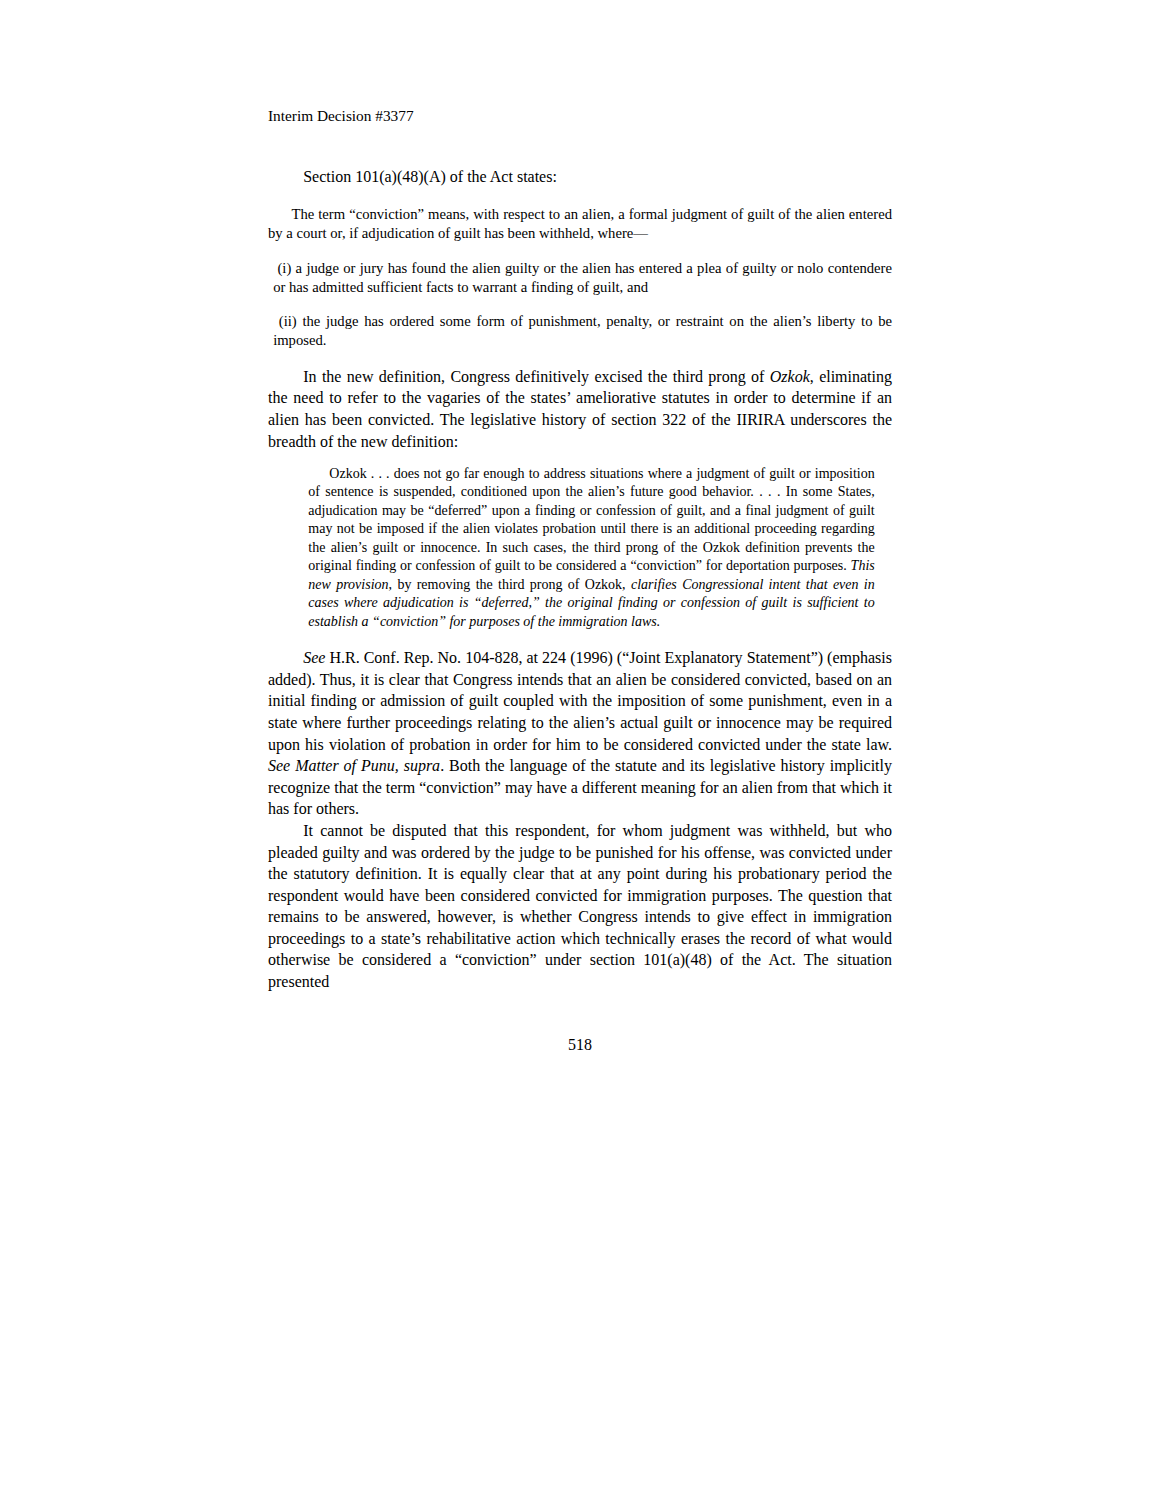Interim Decision #3377
Section 101(a)(48)(A) of the Act states:
The term “conviction” means, with respect to an alien, a formal judgment of guilt of the alien entered by a court or, if adjudication of guilt has been withheld, where—
(i) a judge or jury has found the alien guilty or the alien has entered a plea of guilty or nolo contendere or has admitted sufficient facts to warrant a finding of guilt, and
(ii) the judge has ordered some form of punishment, penalty, or restraint on the alien’s liberty to be imposed.
In the new definition, Congress definitively excised the third prong of Ozkok, eliminating the need to refer to the vagaries of the states’ ameliorative statutes in order to determine if an alien has been convicted. The legislative history of section 322 of the IIRIRA underscores the breadth of the new definition:
Ozkok . . . does not go far enough to address situations where a judgment of guilt or imposition of sentence is suspended, conditioned upon the alien’s future good behavior. . . . In some States, adjudication may be “deferred” upon a finding or confession of guilt, and a final judgment of guilt may not be imposed if the alien violates probation until there is an additional proceeding regarding the alien’s guilt or innocence. In such cases, the third prong of the Ozkok definition prevents the original finding or confession of guilt to be considered a “conviction” for deportation purposes. This new provision, by removing the third prong of Ozkok, clarifies Congressional intent that even in cases where adjudication is “deferred,” the original finding or confession of guilt is sufficient to establish a “conviction” for purposes of the immigration laws.
See H.R. Conf. Rep. No. 104-828, at 224 (1996) (“Joint Explanatory Statement”) (emphasis added). Thus, it is clear that Congress intends that an alien be considered convicted, based on an initial finding or admission of guilt coupled with the imposition of some punishment, even in a state where further proceedings relating to the alien’s actual guilt or innocence may be required upon his violation of probation in order for him to be considered convicted under the state law. See Matter of Punu, supra. Both the language of the statute and its legislative history implicitly recognize that the term “conviction” may have a different meaning for an alien from that which it has for others.
It cannot be disputed that this respondent, for whom judgment was withheld, but who pleaded guilty and was ordered by the judge to be punished for his offense, was convicted under the statutory definition. It is equally clear that at any point during his probationary period the respondent would have been considered convicted for immigration purposes. The question that remains to be answered, however, is whether Congress intends to give effect in immigration proceedings to a state’s rehabilitative action which technically erases the record of what would otherwise be considered a “conviction” under section 101(a)(48) of the Act. The situation presented
518